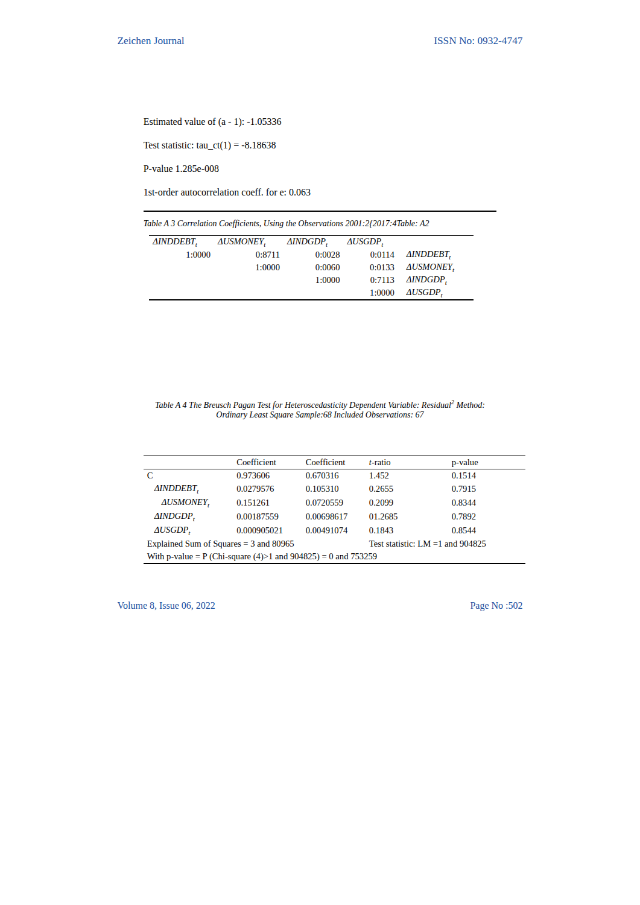Zeichen Journal ISSN No: 0932-4747
Estimated value of (a - 1): -1.05336
Test statistic: tau_ct(1) = -8.18638
P-value 1.285e-008
1st-order autocorrelation coeff. for e: 0.063
Table A 3 Correlation Coefficients, Using the Observations 2001:2{2017:4Table: A2
| ΔINDDEBT t | ΔUSMONEY t | ΔINDGDP t | ΔUSGDP t | |
| --- | --- | --- | --- | --- |
| 1:0000 | 0:8711 | 0:0028 | 0:0114 | ΔINDDEBT t |
| | 1:0000 | 0:0060 | 0:0133 | ΔUSMONEY t |
| | | 1:0000 | 0:7113 | ΔINDGDP t |
| | | | 1:0000 | ΔUSGDP t |
Table A 4 The Breusch Pagan Test for Heteroscedasticity Dependent Variable: Residual2 Method: Ordinary Least Square Sample:68 Included Observations: 67
| | Coefficient | Coefficient | t -ratio | p-value |
| --- | --- | --- | --- | --- |
| C | 0.973606 | 0.670316 | 1.452 | 0.1514 |
| ΔINDDEBT t | 0.0279576 | 0.105310 | 0.2655 | 0.7915 |
| ΔUSMONEY t | 0.151261 | 0.0720559 | 0.2099 | 0.8344 |
| ΔINDGDP t | 0.00187559 | 0.00698617 | 01.2685 | 0.7892 |
| ΔUSGDP t | 0.000905021 | 0.00491074 | 0.1843 | 0.8544 |
| Explained Sum of Squares = 3 and 80965 | Test statistic: LM =1 and 904825 |
| With p-value = P (Chi-square (4)>1 and 904825) = 0 and 753259 |
Volume 8, Issue 06, 2022 Page No :502